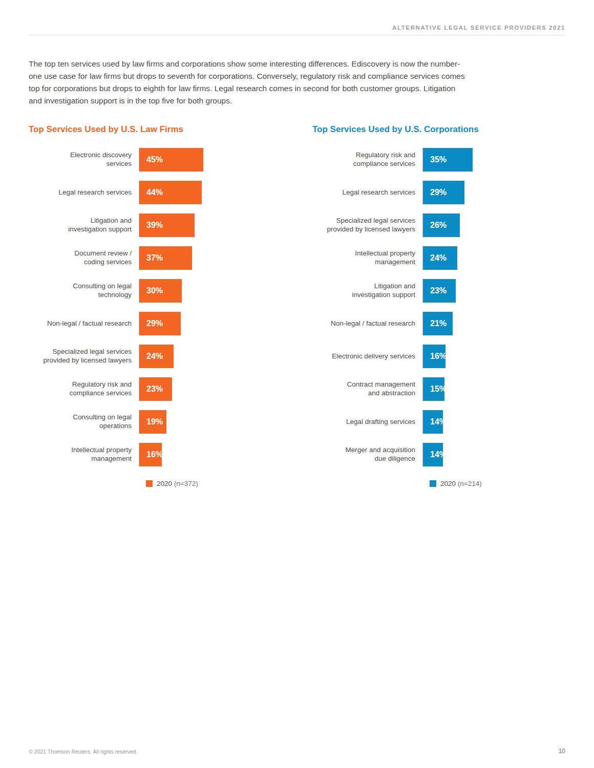Alternative Legal Service Providers 2021
The top ten services used by law firms and corporations show some interesting differences. Ediscovery is now the number-one use case for law firms but drops to seventh for corporations. Conversely, regulatory risk and compliance services comes top for corporations but drops to eighth for law firms. Legal research comes in second for both customer groups. Litigation and investigation support is in the top five for both groups.
Top Services Used by U.S. Law Firms
Electronic discovery
services
45%
Legal research services
44%
Litigation and
investigation support
39%
Document review /
coding services
37%
Consulting on legal
technology
30%
Non-legal / factual research
29%
Specialized legal services
provided by licensed lawyers
24%
Regulatory risk and
compliance services
23%
Consulting on legal
operations
19%
Intellectual property
management
16%
2020 (n=372)
Top Services Used by U.S. Corporations
Regulatory risk and
compliance services
35%
Legal research services
29%
Specialized legal services
provided by licensed lawyers
26%
Intellectual property
management
24%
Litigation and
investigation support
23%
Non-legal / factual research
21%
Electronic delivery services
16%
Contract management
and abstraction
15%
Legal drafting services
14%
Merger and acquisition
due diligence
14%
2020 (n=214)
© 2021 Thomson Reuters. All rights reserved.
10